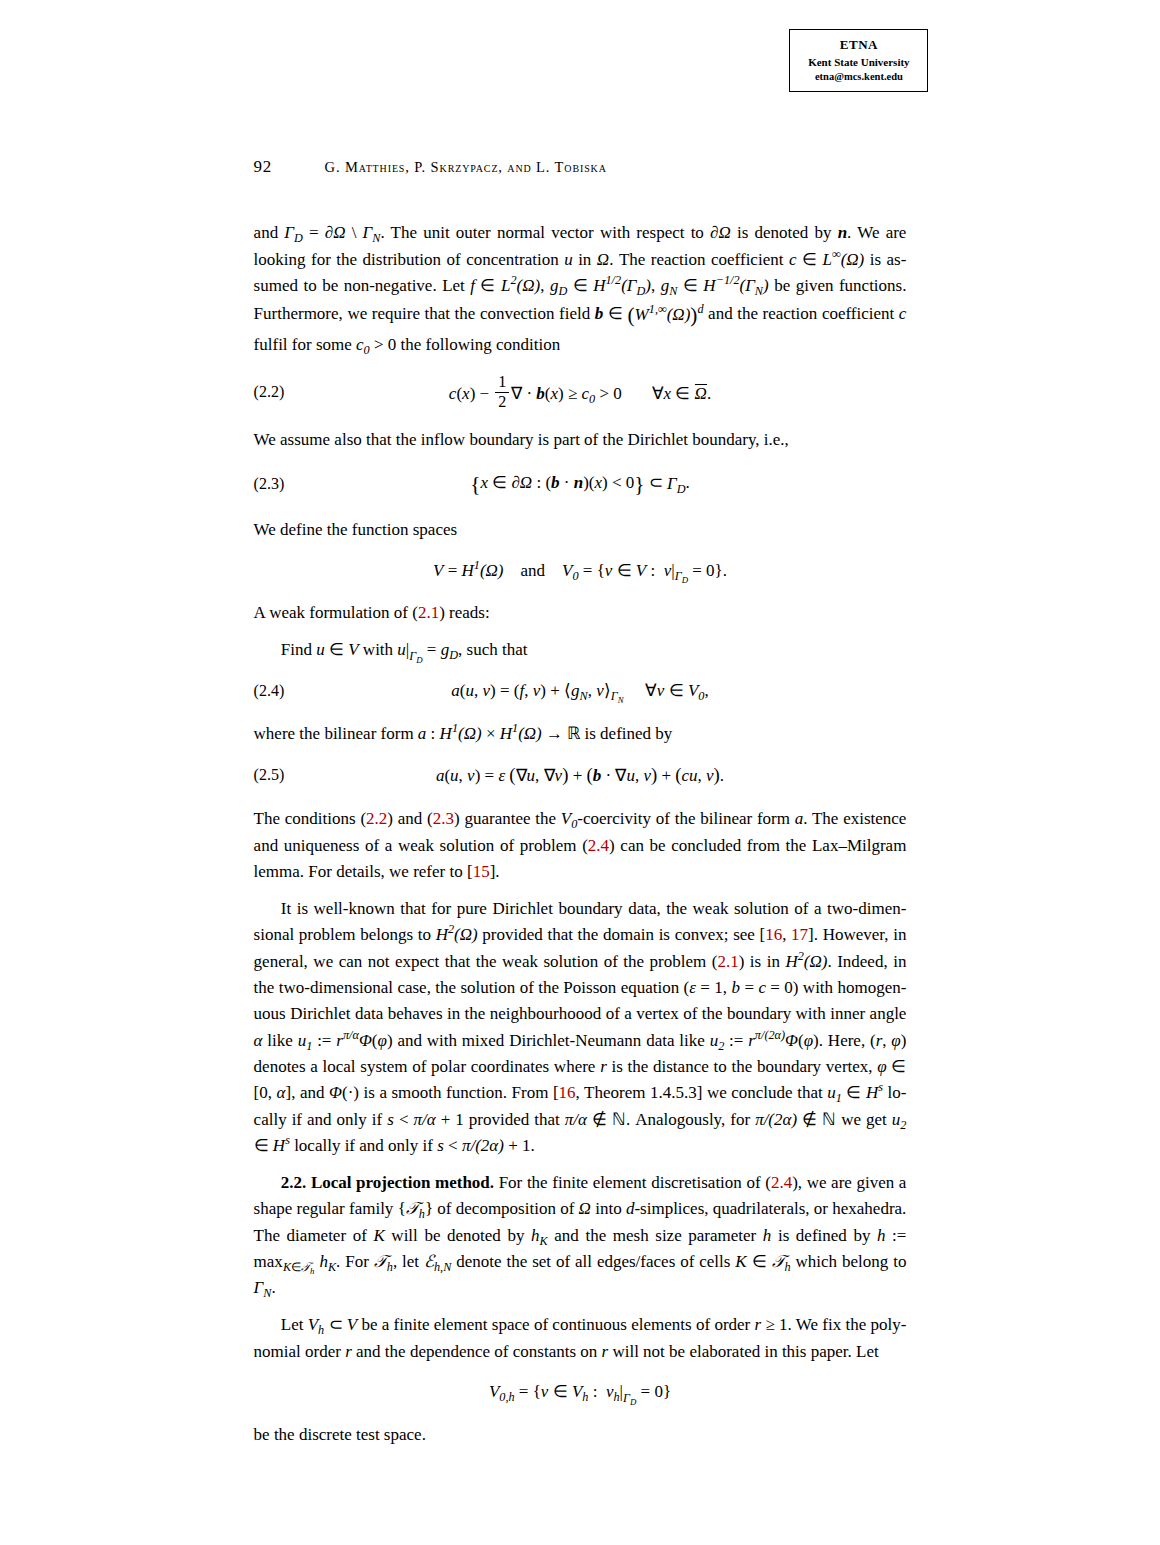ETNA
Kent State University
etna@mcs.kent.edu
92 G. Matthies, P. Skrzypacz, and L. Tobiska
and ΓD = ∂Ω \ ΓN. The unit outer normal vector with respect to ∂Ω is denoted by n. We are looking for the distribution of concentration u in Ω. The reaction coefficient c ∈ L∞(Ω) is assumed to be non-negative. Let f ∈ L2(Ω), gD ∈ H1/2(ΓD), gN ∈ H−1/2(ΓN) be given functions. Furthermore, we require that the convection field b ∈ (W1,∞(Ω))d and the reaction coefficient c fulfil for some c0 > 0 the following condition
(2.2)
c(x) − 12∇ · b(x) ≥ c0 > 0 ∀x ∈ Ω.
We assume also that the inflow boundary is part of the Dirichlet boundary, i.e.,
(2.3)
{x ∈ ∂Ω : (b · n)(x) < 0} ⊂ ΓD.
We define the function spaces
V = H1(Ω) and V0 = {v ∈ V : v|ΓD = 0}.
A weak formulation of (2.1) reads:
Find u ∈ V with u|ΓD = gD, such that
(2.4)
a(u, v) = (f, v) + ⟨gN, v⟩ΓN ∀v ∈ V0,
where the bilinear form a : H1(Ω) × H1(Ω) → ℝ is defined by
(2.5)
a(u, v) = ε (∇u, ∇v) + (b · ∇u, v) + (cu, v).
The conditions (2.2) and (2.3) guarantee the V0-coercivity of the bilinear form a. The existence and uniqueness of a weak solution of problem (2.4) can be concluded from the Lax–Milgram lemma. For details, we refer to [15].
It is well-known that for pure Dirichlet boundary data, the weak solution of a two-dimensional problem belongs to H2(Ω) provided that the domain is convex; see [16, 17]. However, in general, we can not expect that the weak solution of the problem (2.1) is in H2(Ω). Indeed, in the two-dimensional case, the solution of the Poisson equation (ε = 1, b = c = 0) with homogenuous Dirichlet data behaves in the neighbourhoood of a vertex of the boundary with inner angle α like u1 := rπ/α Φ(φ) and with mixed Dirichlet-Neumann data like u2 := rπ/(2α) Φ(φ). Here, (r, φ) denotes a local system of polar coordinates where r is the distance to the boundary vertex, φ ∈ [0, α], and Φ(·) is a smooth function. From [16, Theorem 1.4.5.3] we conclude that u1 ∈ Hs locally if and only if s < π/α + 1 provided that π/α ∉ ℕ. Analogously, for π/(2α) ∉ ℕ we get u2 ∈ Hs locally if and only if s < π/(2α) + 1.
2.2. Local projection method. For the finite element discretisation of (2.4), we are given a shape regular family {𝒯h} of decomposition of Ω into d-simplices, quadrilaterals, or hexahedra. The diameter of K will be denoted by hK and the mesh size parameter h is defined by h := maxK∈𝒯h hK. For 𝒯h, let ℰh,N denote the set of all edges/faces of cells K ∈ 𝒯h which belong to ΓN.
Let Vh ⊂ V be a finite element space of continuous elements of order r ≥ 1. We fix the polynomial order r and the dependence of constants on r will not be elaborated in this paper. Let
V0,h = {v ∈ Vh : vh|ΓD = 0}
be the discrete test space.